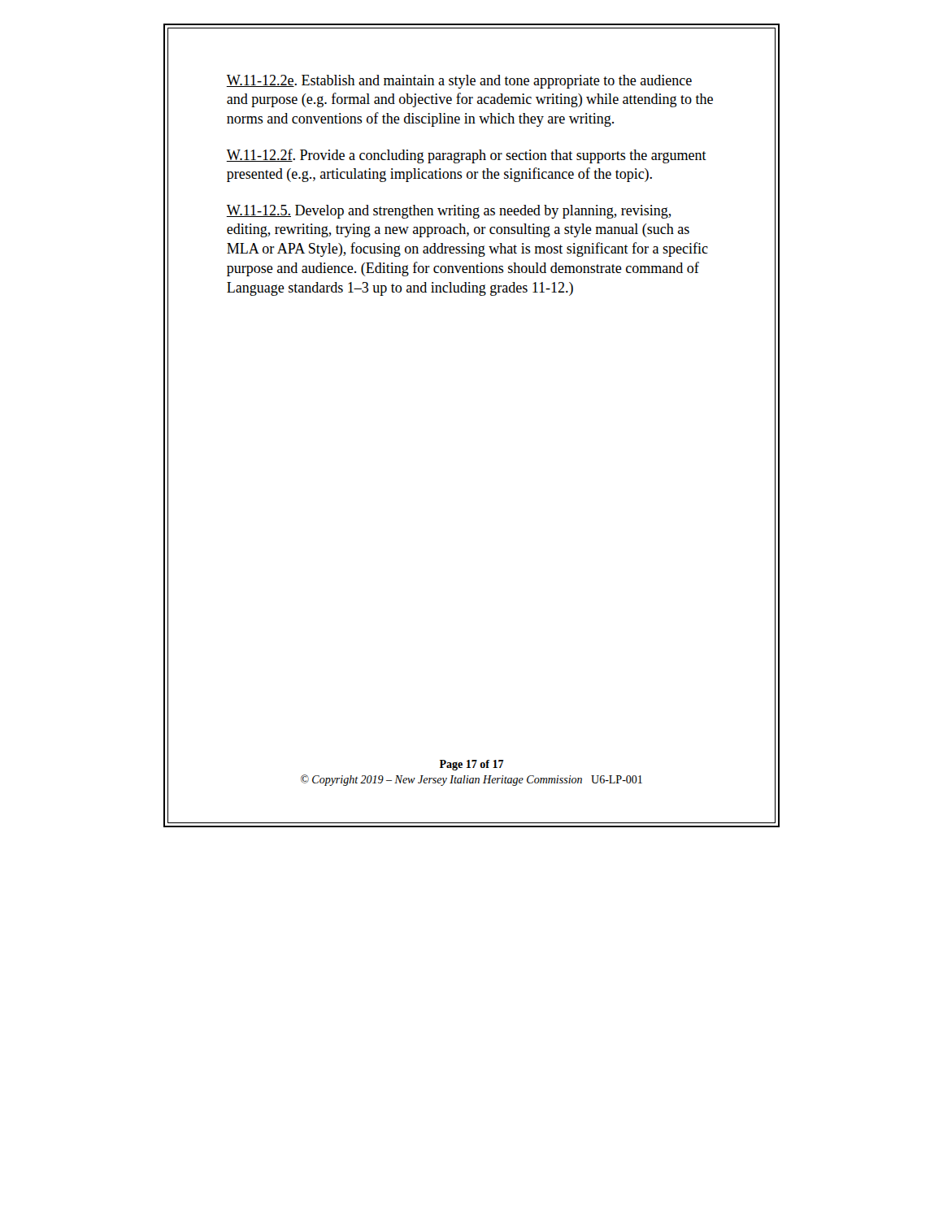W.11-12.2e. Establish and maintain a style and tone appropriate to the audience and purpose (e.g. formal and objective for academic writing) while attending to the norms and conventions of the discipline in which they are writing.
W.11-12.2f. Provide a concluding paragraph or section that supports the argument presented (e.g., articulating implications or the significance of the topic).
W.11-12.5. Develop and strengthen writing as needed by planning, revising, editing, rewriting, trying a new approach, or consulting a style manual (such as MLA or APA Style), focusing on addressing what is most significant for a specific purpose and audience. (Editing for conventions should demonstrate command of Language standards 1–3 up to and including grades 11-12.)
Page 17 of 17
© Copyright 2019 – New Jersey Italian Heritage Commission U6-LP-001